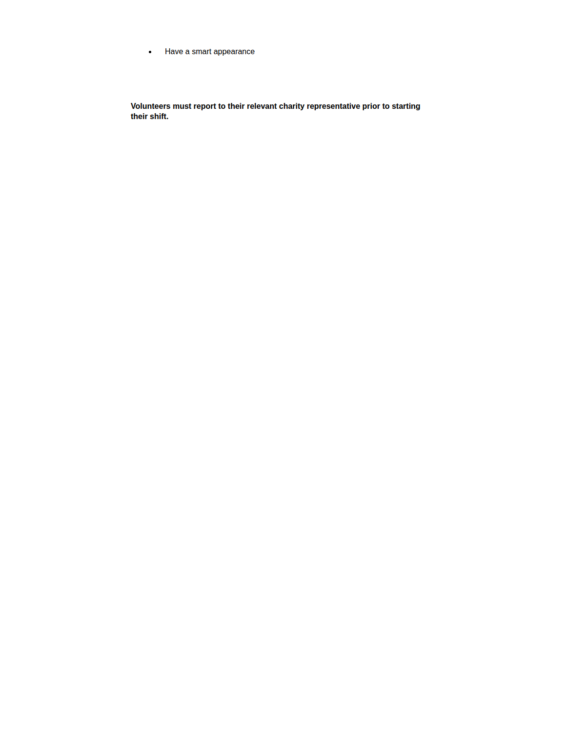Have a smart appearance
Volunteers must report to their relevant charity representative prior to starting their shift.